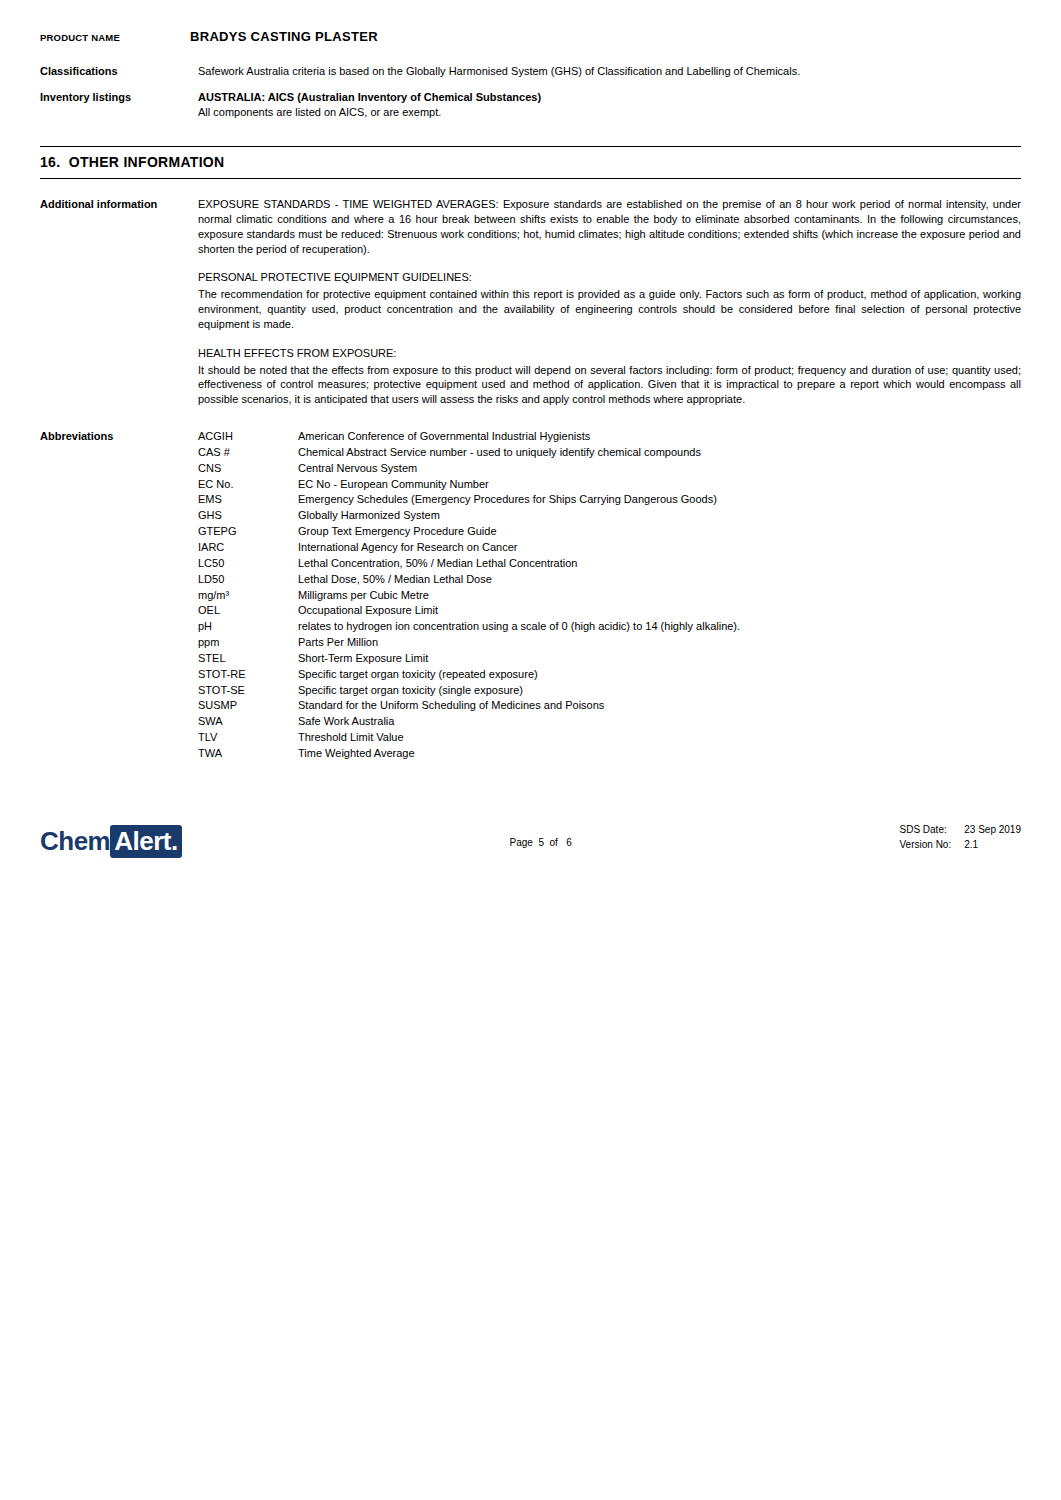PRODUCT NAME
BRADYS CASTING PLASTER
Classifications
Safework Australia criteria is based on the Globally Harmonised System (GHS) of Classification and Labelling of Chemicals.
Inventory listings
AUSTRALIA: AICS (Australian Inventory of Chemical Substances)
All components are listed on AICS, or are exempt.
16. OTHER INFORMATION
Additional information
EXPOSURE STANDARDS - TIME WEIGHTED AVERAGES: Exposure standards are established on the premise of an 8 hour work period of normal intensity, under normal climatic conditions and where a 16 hour break between shifts exists to enable the body to eliminate absorbed contaminants. In the following circumstances, exposure standards must be reduced: Strenuous work conditions; hot, humid climates; high altitude conditions; extended shifts (which increase the exposure period and shorten the period of recuperation).
PERSONAL PROTECTIVE EQUIPMENT GUIDELINES:
The recommendation for protective equipment contained within this report is provided as a guide only. Factors such as form of product, method of application, working environment, quantity used, product concentration and the availability of engineering controls should be considered before final selection of personal protective equipment is made.
HEALTH EFFECTS FROM EXPOSURE:
It should be noted that the effects from exposure to this product will depend on several factors including: form of product; frequency and duration of use; quantity used; effectiveness of control measures; protective equipment used and method of application. Given that it is impractical to prepare a report which would encompass all possible scenarios, it is anticipated that users will assess the risks and apply control methods where appropriate.
Abbreviations
| ACGIH | American Conference of Governmental Industrial Hygienists |
| CAS # | Chemical Abstract Service number - used to uniquely identify chemical compounds |
| CNS | Central Nervous System |
| EC No. | EC No - European Community Number |
| EMS | Emergency Schedules (Emergency Procedures for Ships Carrying Dangerous Goods) |
| GHS | Globally Harmonized System |
| GTEPG | Group Text Emergency Procedure Guide |
| IARC | International Agency for Research on Cancer |
| LC50 | Lethal Concentration, 50% / Median Lethal Concentration |
| LD50 | Lethal Dose, 50% / Median Lethal Dose |
| mg/m³ | Milligrams per Cubic Metre |
| OEL | Occupational Exposure Limit |
| pH | relates to hydrogen ion concentration using a scale of 0 (high acidic) to 14 (highly alkaline). |
| ppm | Parts Per Million |
| STEL | Short-Term Exposure Limit |
| STOT-RE | Specific target organ toxicity (repeated exposure) |
| STOT-SE | Specific target organ toxicity (single exposure) |
| SUSMP | Standard for the Uniform Scheduling of Medicines and Poisons |
| SWA | Safe Work Australia |
| TLV | Threshold Limit Value |
| TWA | Time Weighted Average |
Chem Alert.
Page 5 of 6
SDS Date: 23 Sep 2019
Version No: 2.1